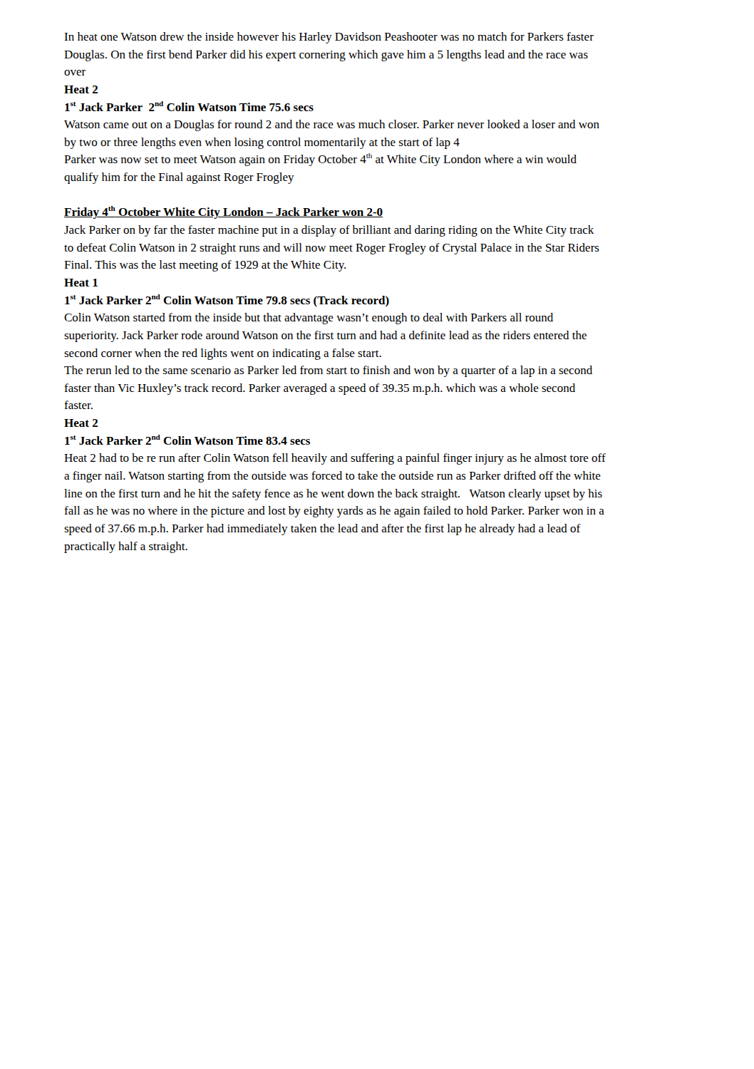In heat one Watson drew the inside however his Harley Davidson Peashooter was no match for Parkers faster Douglas. On the first bend Parker did his expert cornering which gave him a 5 lengths lead and the race was over
Heat 2
1st Jack Parker 2nd Colin Watson Time 75.6 secs
Watson came out on a Douglas for round 2 and the race was much closer. Parker never looked a loser and won by two or three lengths even when losing control momentarily at the start of lap 4
Parker was now set to meet Watson again on Friday October 4th at White City London where a win would qualify him for the Final against Roger Frogley
Friday 4th October White City London – Jack Parker won 2-0
Jack Parker on by far the faster machine put in a display of brilliant and daring riding on the White City track to defeat Colin Watson in 2 straight runs and will now meet Roger Frogley of Crystal Palace in the Star Riders Final. This was the last meeting of 1929 at the White City.
Heat 1
1st Jack Parker 2nd Colin Watson Time 79.8 secs (Track record)
Colin Watson started from the inside but that advantage wasn’t enough to deal with Parkers all round superiority. Jack Parker rode around Watson on the first turn and had a definite lead as the riders entered the second corner when the red lights went on indicating a false start.
The rerun led to the same scenario as Parker led from start to finish and won by a quarter of a lap in a second faster than Vic Huxley’s track record. Parker averaged a speed of 39.35 m.p.h. which was a whole second faster.
Heat 2
1st Jack Parker 2nd Colin Watson Time 83.4 secs
Heat 2 had to be re run after Colin Watson fell heavily and suffering a painful finger injury as he almost tore off a finger nail. Watson starting from the outside was forced to take the outside run as Parker drifted off the white line on the first turn and he hit the safety fence as he went down the back straight. Watson clearly upset by his fall as he was no where in the picture and lost by eighty yards as he again failed to hold Parker. Parker won in a speed of 37.66 m.p.h. Parker had immediately taken the lead and after the first lap he already had a lead of practically half a straight.